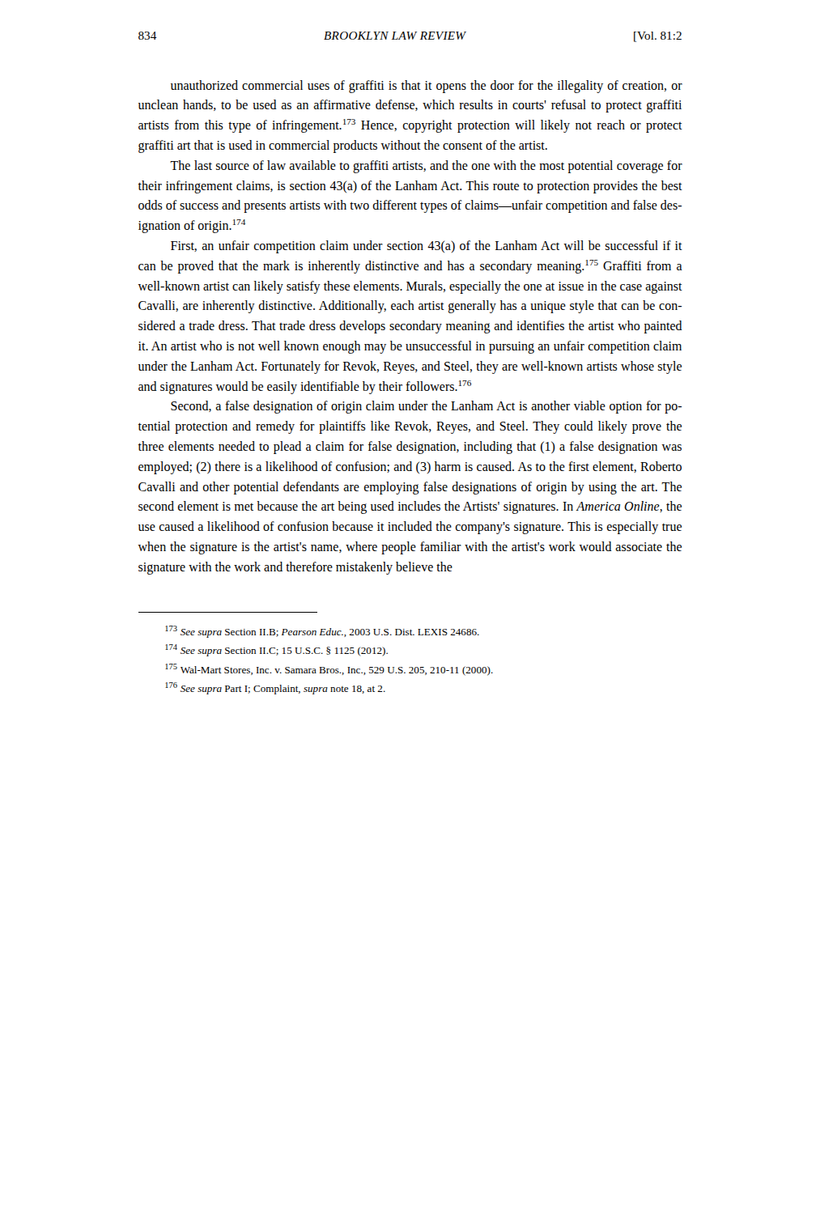834 BROOKLYN LAW REVIEW [Vol. 81:2
unauthorized commercial uses of graffiti is that it opens the door for the illegality of creation, or unclean hands, to be used as an affirmative defense, which results in courts' refusal to protect graffiti artists from this type of infringement.173 Hence, copyright protection will likely not reach or protect graffiti art that is used in commercial products without the consent of the artist.
The last source of law available to graffiti artists, and the one with the most potential coverage for their infringement claims, is section 43(a) of the Lanham Act. This route to protection provides the best odds of success and presents artists with two different types of claims—unfair competition and false designation of origin.174
First, an unfair competition claim under section 43(a) of the Lanham Act will be successful if it can be proved that the mark is inherently distinctive and has a secondary meaning.175 Graffiti from a well-known artist can likely satisfy these elements. Murals, especially the one at issue in the case against Cavalli, are inherently distinctive. Additionally, each artist generally has a unique style that can be considered a trade dress. That trade dress develops secondary meaning and identifies the artist who painted it. An artist who is not well known enough may be unsuccessful in pursuing an unfair competition claim under the Lanham Act. Fortunately for Revok, Reyes, and Steel, they are well-known artists whose style and signatures would be easily identifiable by their followers.176
Second, a false designation of origin claim under the Lanham Act is another viable option for potential protection and remedy for plaintiffs like Revok, Reyes, and Steel. They could likely prove the three elements needed to plead a claim for false designation, including that (1) a false designation was employed; (2) there is a likelihood of confusion; and (3) harm is caused. As to the first element, Roberto Cavalli and other potential defendants are employing false designations of origin by using the art. The second element is met because the art being used includes the Artists' signatures. In America Online, the use caused a likelihood of confusion because it included the company's signature. This is especially true when the signature is the artist's name, where people familiar with the artist's work would associate the signature with the work and therefore mistakenly believe the
173 See supra Section II.B; Pearson Educ., 2003 U.S. Dist. LEXIS 24686.
174 See supra Section II.C; 15 U.S.C. § 1125 (2012).
175 Wal-Mart Stores, Inc. v. Samara Bros., Inc., 529 U.S. 205, 210-11 (2000).
176 See supra Part I; Complaint, supra note 18, at 2.